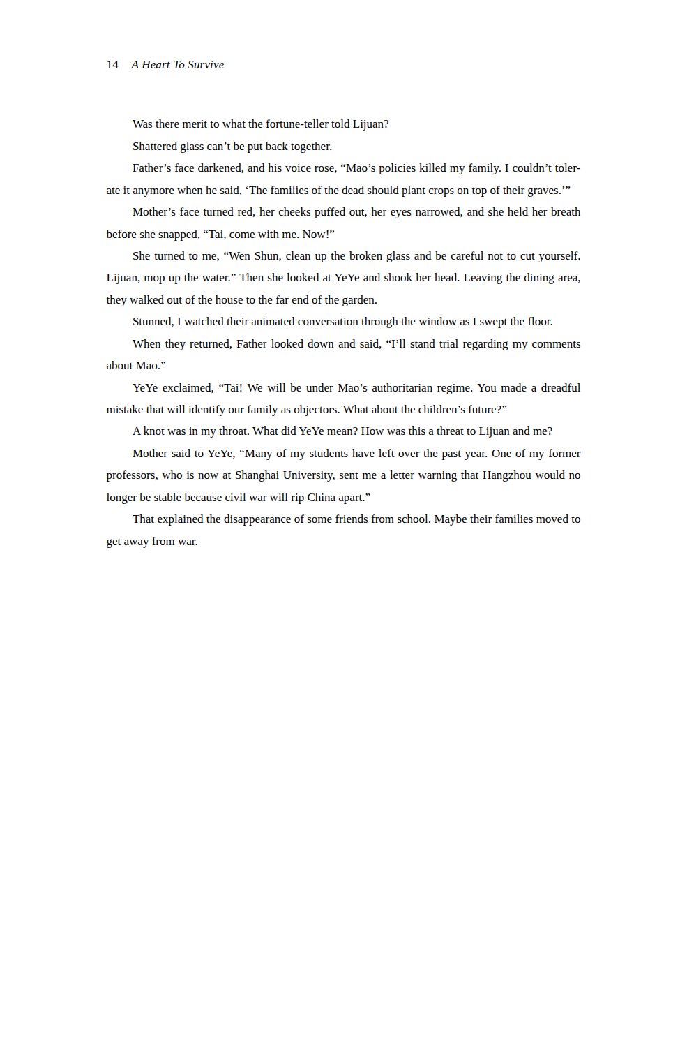14 A Heart To Survive
Was there merit to what the fortune-teller told Lijuan?
Shattered glass can’t be put back together.
Father’s face darkened, and his voice rose, “Mao’s policies killed my family. I couldn’t tolerate it anymore when he said, ‘The families of the dead should plant crops on top of their graves.’”
Mother’s face turned red, her cheeks puffed out, her eyes narrowed, and she held her breath before she snapped, “Tai, come with me. Now!”
She turned to me, “Wen Shun, clean up the broken glass and be careful not to cut yourself. Lijuan, mop up the water.” Then she looked at YeYe and shook her head. Leaving the dining area, they walked out of the house to the far end of the garden.
Stunned, I watched their animated conversation through the window as I swept the floor.
When they returned, Father looked down and said, “I’ll stand trial regarding my comments about Mao.”
YeYe exclaimed, “Tai! We will be under Mao’s authoritarian regime. You made a dreadful mistake that will identify our family as objectors. What about the children’s future?”
A knot was in my throat. What did YeYe mean? How was this a threat to Lijuan and me?
Mother said to YeYe, “Many of my students have left over the past year. One of my former professors, who is now at Shanghai University, sent me a letter warning that Hangzhou would no longer be stable because civil war will rip China apart.”
That explained the disappearance of some friends from school. Maybe their families moved to get away from war.